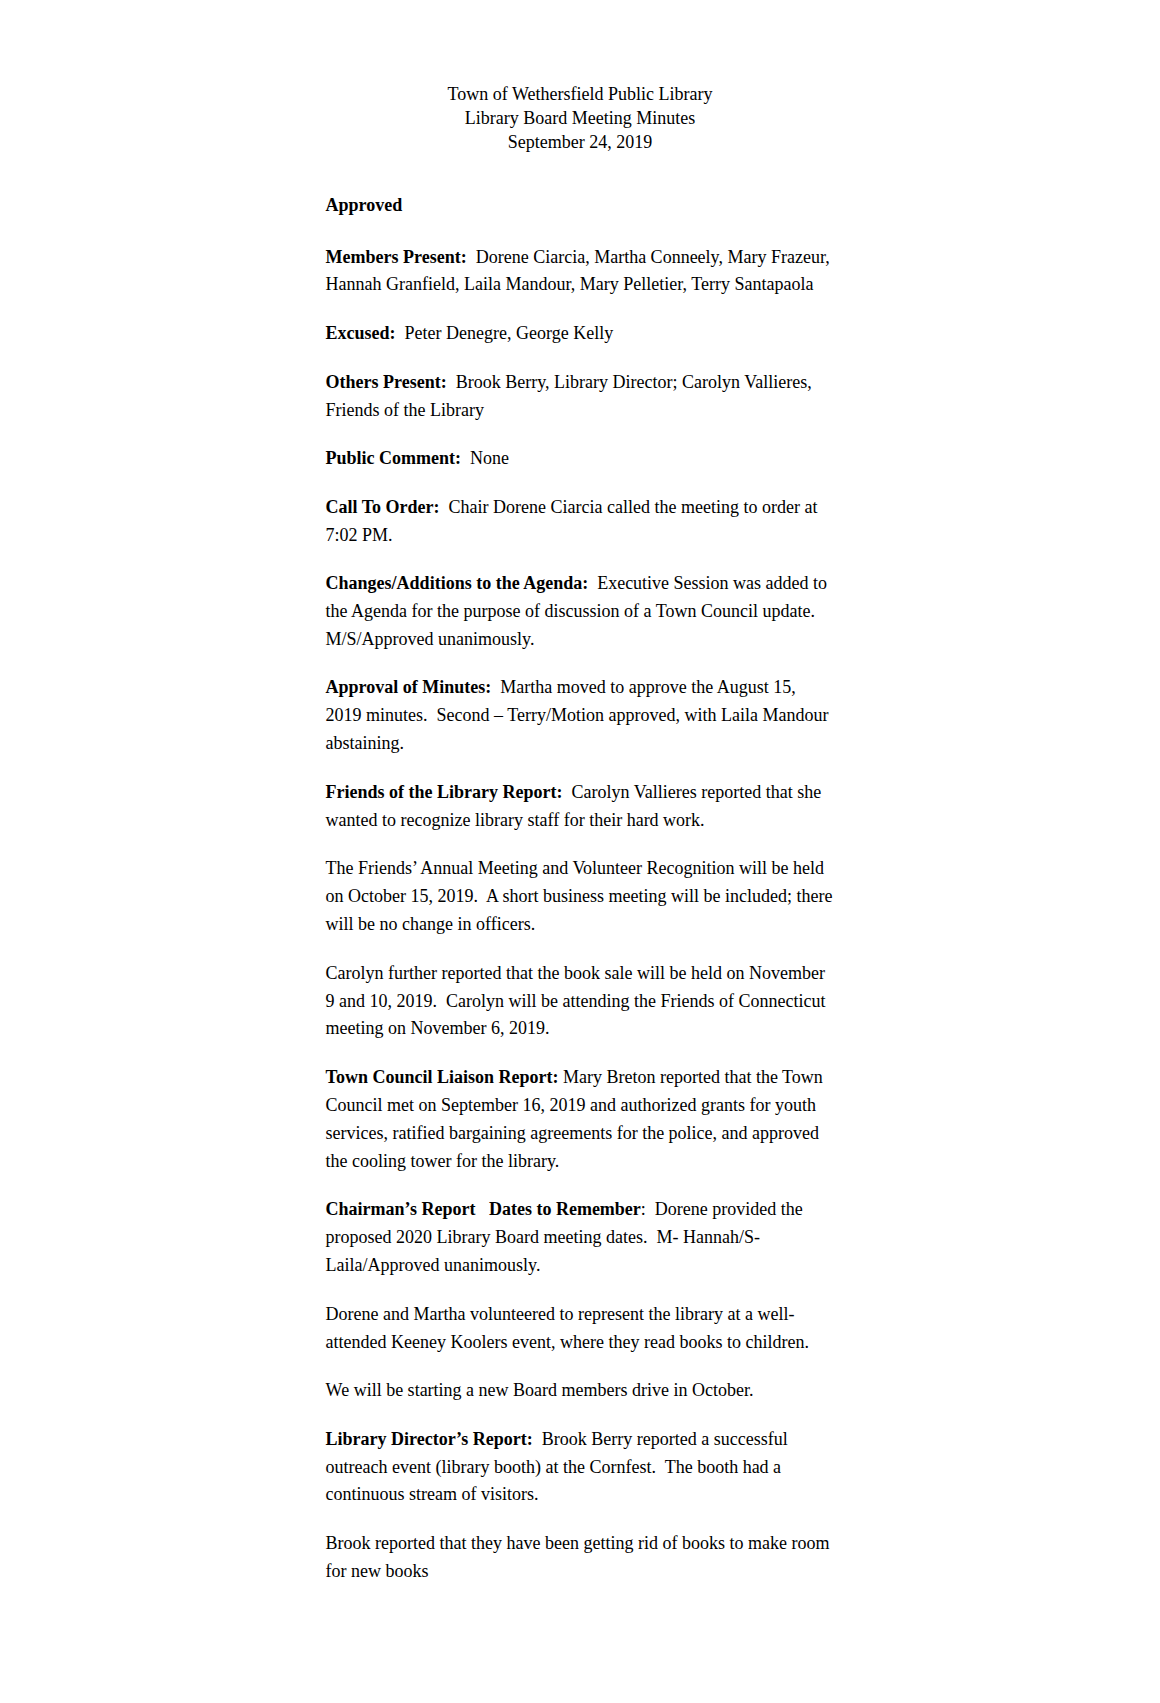Town of Wethersfield Public Library
Library Board Meeting Minutes
September 24, 2019
Approved
Members Present: Dorene Ciarcia, Martha Conneely, Mary Frazeur, Hannah Granfield, Laila Mandour, Mary Pelletier, Terry Santapaola
Excused: Peter Denegre, George Kelly
Others Present: Brook Berry, Library Director; Carolyn Vallieres, Friends of the Library
Public Comment: None
Call To Order: Chair Dorene Ciarcia called the meeting to order at 7:02 PM.
Changes/Additions to the Agenda: Executive Session was added to the Agenda for the purpose of discussion of a Town Council update. M/S/Approved unanimously.
Approval of Minutes: Martha moved to approve the August 15, 2019 minutes. Second – Terry/Motion approved, with Laila Mandour abstaining.
Friends of the Library Report: Carolyn Vallieres reported that she wanted to recognize library staff for their hard work.
The Friends’ Annual Meeting and Volunteer Recognition will be held on October 15, 2019. A short business meeting will be included; there will be no change in officers.
Carolyn further reported that the book sale will be held on November 9 and 10, 2019. Carolyn will be attending the Friends of Connecticut meeting on November 6, 2019.
Town Council Liaison Report: Mary Breton reported that the Town Council met on September 16, 2019 and authorized grants for youth services, ratified bargaining agreements for the police, and approved the cooling tower for the library.
Chairman’s Report Dates to Remember: Dorene provided the proposed 2020 Library Board meeting dates. M- Hannah/S-Laila/Approved unanimously.
Dorene and Martha volunteered to represent the library at a well-attended Keeney Koolers event, where they read books to children.
We will be starting a new Board members drive in October.
Library Director’s Report: Brook Berry reported a successful outreach event (library booth) at the Cornfest. The booth had a continuous stream of visitors.
Brook reported that they have been getting rid of books to make room for new books